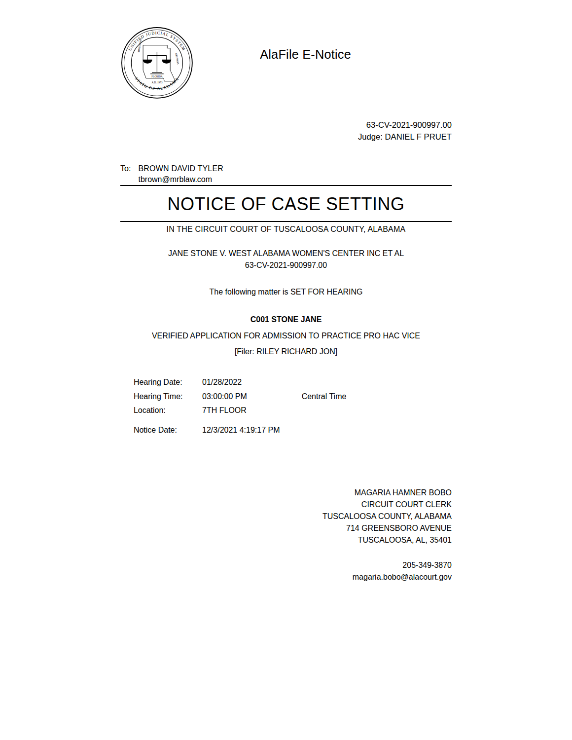UNIFIED JUDICIAL SYSTEM STATE OF ALABAMA MISSISSIPPI GEORGIA FLORIDA A.D. 1973
AlaFile E-Notice
63-CV-2021-900997.00
Judge: DANIEL F PRUET
To: BROWN DAVID TYLER
tbrown@mrblaw.com
NOTICE OF CASE SETTING
IN THE CIRCUIT COURT OF TUSCALOOSA COUNTY, ALABAMA
JANE STONE V. WEST ALABAMA WOMEN'S CENTER INC ET AL
63-CV-2021-900997.00
The following matter is SET FOR HEARING
C001 STONE JANE
VERIFIED APPLICATION FOR ADMISSION TO PRACTICE PRO HAC VICE
[Filer: RILEY RICHARD JON]
| Hearing Date: | 01/28/2022 | |
| Hearing Time: | 03:00:00 PM | Central Time |
| Location: | 7TH FLOOR | |
| Notice Date: | 12/3/2021 4:19:17 PM | |
MAGARIA HAMNER BOBO
CIRCUIT COURT CLERK
TUSCALOOSA COUNTY, ALABAMA
714 GREENSBORO AVENUE
TUSCALOOSA, AL, 35401
205-349-3870
magaria.bobo@alacourt.gov